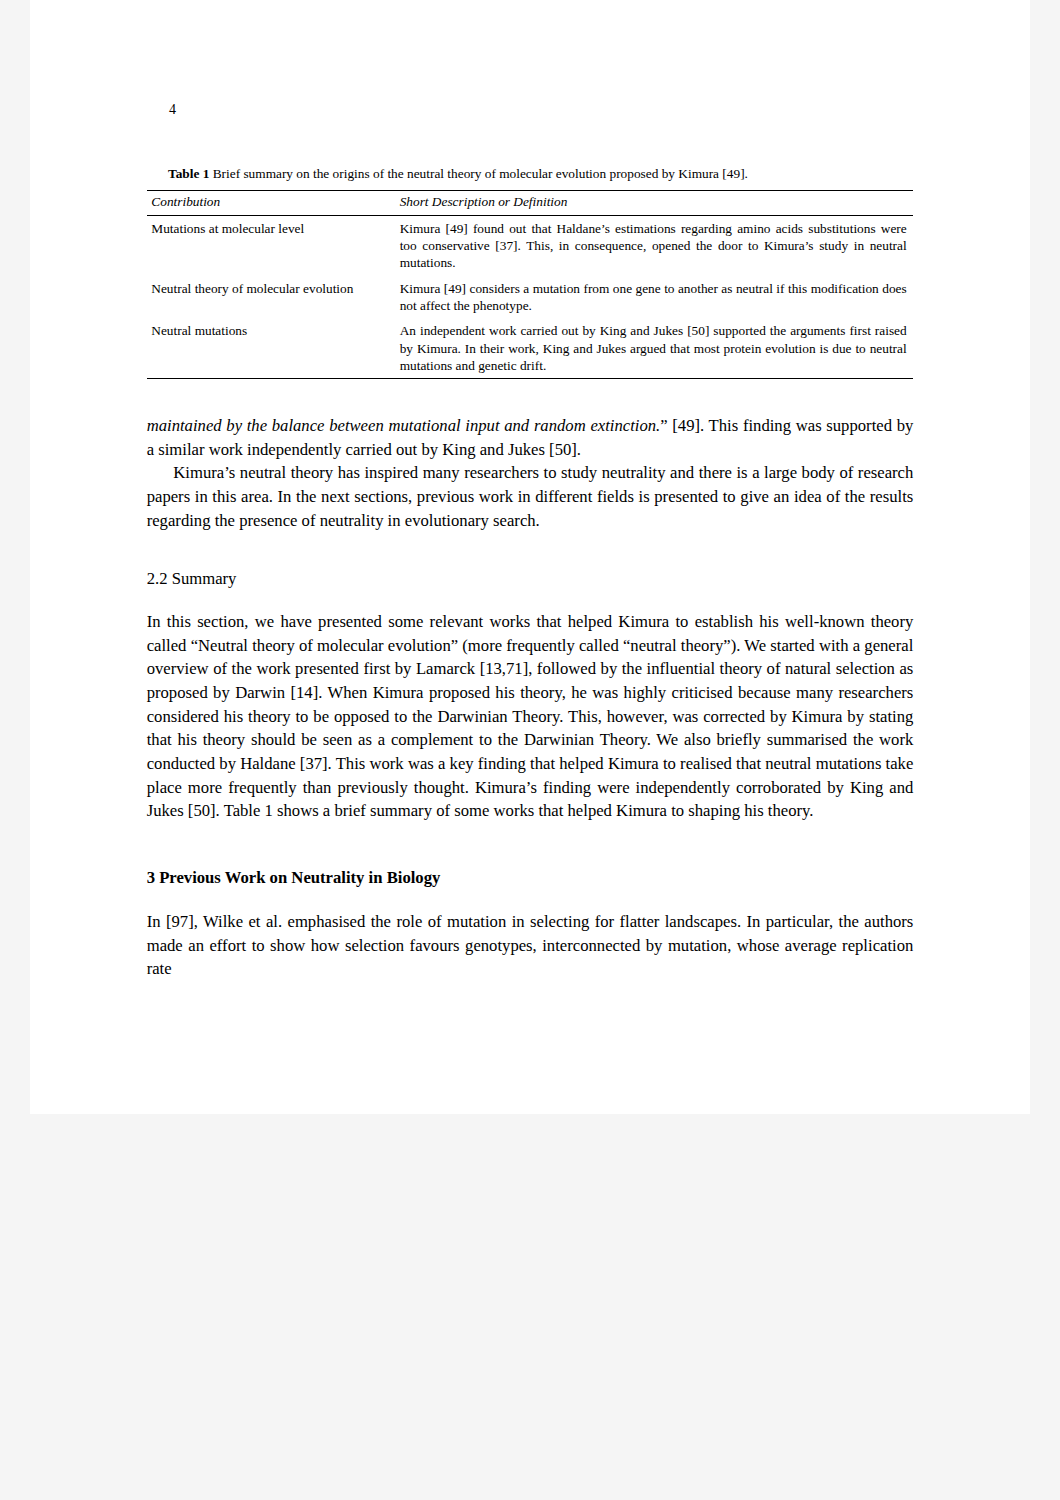4
Table 1 Brief summary on the origins of the neutral theory of molecular evolution proposed by Kimura [49].
| Contribution | Short Description or Definition |
| --- | --- |
| Mutations at molecular level | Kimura [49] found out that Haldane’s estimations regarding amino acids substitutions were too conservative [37]. This, in consequence, opened the door to Kimura’s study in neutral mutations. |
| Neutral theory of molecular evolution | Kimura [49] considers a mutation from one gene to another as neutral if this modification does not affect the phenotype. |
| Neutral mutations | An independent work carried out by King and Jukes [50] supported the arguments first raised by Kimura. In their work, King and Jukes argued that most protein evolution is due to neutral mutations and genetic drift. |
maintained by the balance between mutational input and random extinction.” [49]. This finding was supported by a similar work independently carried out by King and Jukes [50].
Kimura’s neutral theory has inspired many researchers to study neutrality and there is a large body of research papers in this area. In the next sections, previous work in different fields is presented to give an idea of the results regarding the presence of neutrality in evolutionary search.
2.2 Summary
In this section, we have presented some relevant works that helped Kimura to establish his well-known theory called “Neutral theory of molecular evolution” (more frequently called “neutral theory”). We started with a general overview of the work presented first by Lamarck [13,71], followed by the influential theory of natural selection as proposed by Darwin [14]. When Kimura proposed his theory, he was highly criticised because many researchers considered his theory to be opposed to the Darwinian Theory. This, however, was corrected by Kimura by stating that his theory should be seen as a complement to the Darwinian Theory. We also briefly summarised the work conducted by Haldane [37]. This work was a key finding that helped Kimura to realised that neutral mutations take place more frequently than previously thought. Kimura’s finding were independently corroborated by King and Jukes [50]. Table 1 shows a brief summary of some works that helped Kimura to shaping his theory.
3 Previous Work on Neutrality in Biology
In [97], Wilke et al. emphasised the role of mutation in selecting for flatter landscapes. In particular, the authors made an effort to show how selection favours genotypes, interconnected by mutation, whose average replication rate